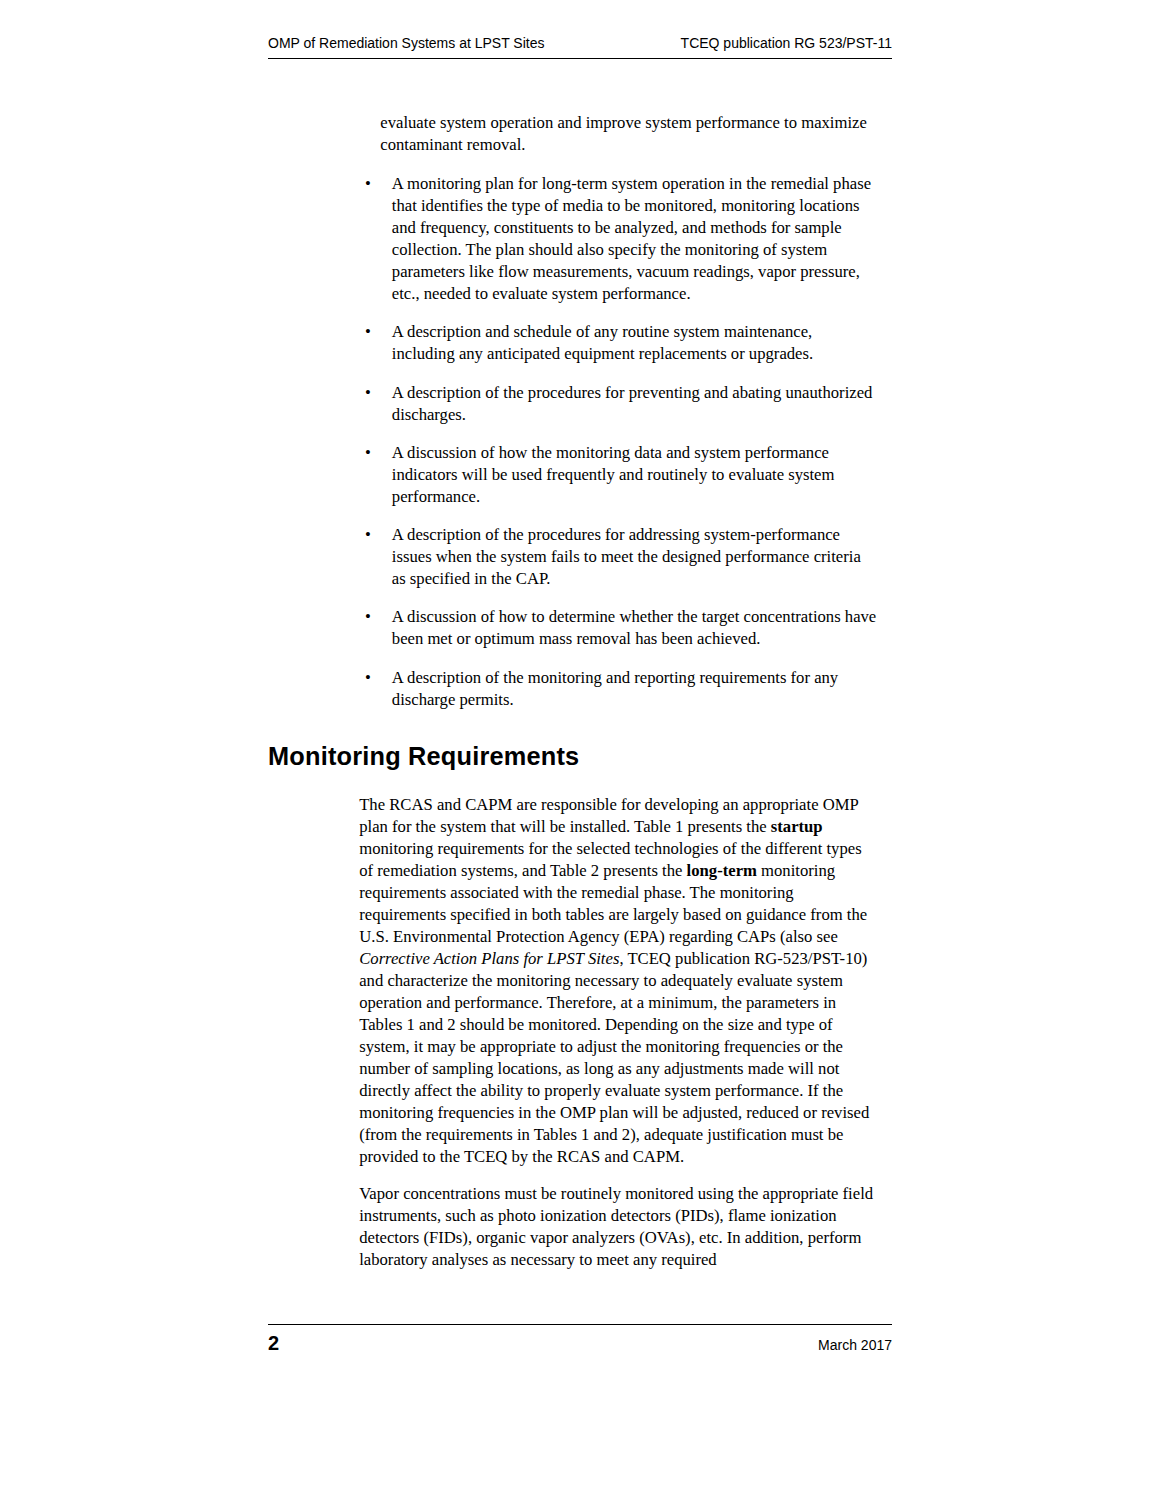OMP of Remediation Systems at LPST Sites
TCEQ publication RG 523/PST-11
evaluate system operation and improve system performance to maximize contaminant removal.
A monitoring plan for long-term system operation in the remedial phase that identifies the type of media to be monitored, monitoring locations and frequency, constituents to be analyzed, and methods for sample collection. The plan should also specify the monitoring of system parameters like flow measurements, vacuum readings, vapor pressure, etc., needed to evaluate system performance.
A description and schedule of any routine system maintenance, including any anticipated equipment replacements or upgrades.
A description of the procedures for preventing and abating unauthorized discharges.
A discussion of how the monitoring data and system performance indicators will be used frequently and routinely to evaluate system performance.
A description of the procedures for addressing system-performance issues when the system fails to meet the designed performance criteria as specified in the CAP.
A discussion of how to determine whether the target concentrations have been met or optimum mass removal has been achieved.
A description of the monitoring and reporting requirements for any discharge permits.
Monitoring Requirements
The RCAS and CAPM are responsible for developing an appropriate OMP plan for the system that will be installed. Table 1 presents the startup monitoring requirements for the selected technologies of the different types of remediation systems, and Table 2 presents the long-term monitoring requirements associated with the remedial phase. The monitoring requirements specified in both tables are largely based on guidance from the U.S. Environmental Protection Agency (EPA) regarding CAPs (also see Corrective Action Plans for LPST Sites, TCEQ publication RG-523/PST-10) and characterize the monitoring necessary to adequately evaluate system operation and performance. Therefore, at a minimum, the parameters in Tables 1 and 2 should be monitored. Depending on the size and type of system, it may be appropriate to adjust the monitoring frequencies or the number of sampling locations, as long as any adjustments made will not directly affect the ability to properly evaluate system performance. If the monitoring frequencies in the OMP plan will be adjusted, reduced or revised (from the requirements in Tables 1 and 2), adequate justification must be provided to the TCEQ by the RCAS and CAPM.
Vapor concentrations must be routinely monitored using the appropriate field instruments, such as photo ionization detectors (PIDs), flame ionization detectors (FIDs), organic vapor analyzers (OVAs), etc. In addition, perform laboratory analyses as necessary to meet any required
2
March 2017